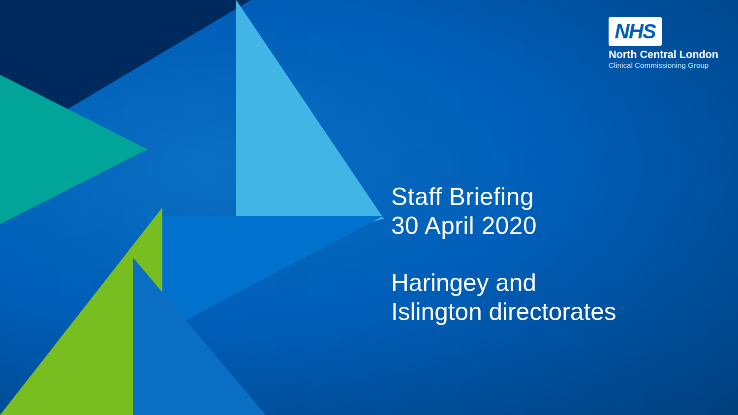NHS
North Central London
Clinical Commissioning Group
Staff Briefing
30 April 2020
Haringey and
Islington directorates